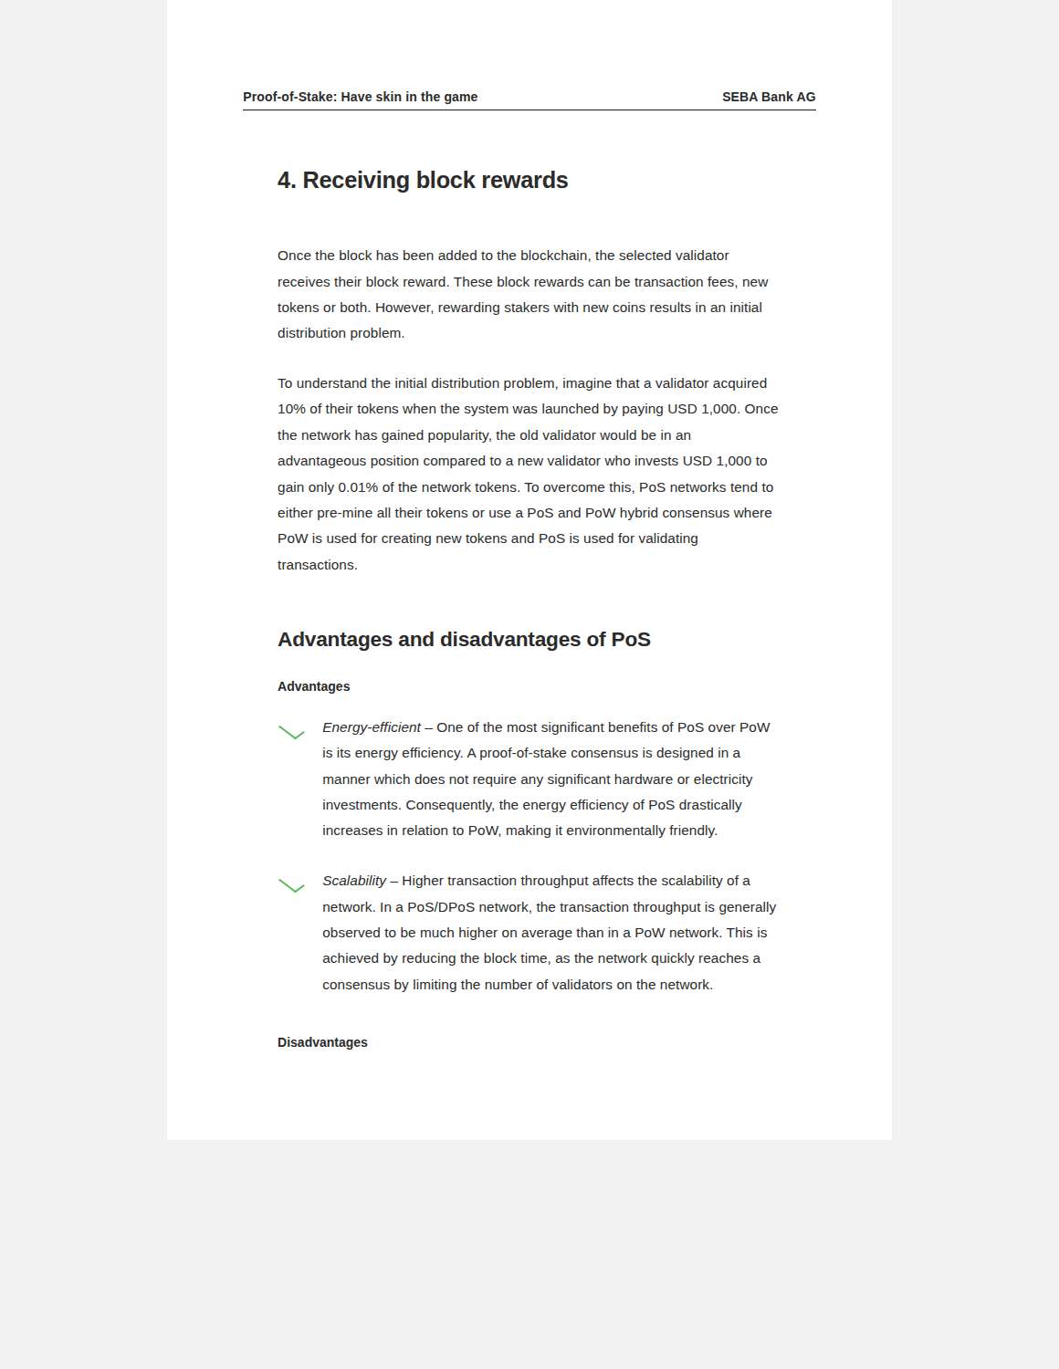Proof-of-Stake: Have skin in the game SEBA Bank AG
4. Receiving block rewards
Once the block has been added to the blockchain, the selected validator receives their block reward. These block rewards can be transaction fees, new tokens or both. However, rewarding stakers with new coins results in an initial distribution problem.
To understand the initial distribution problem, imagine that a validator acquired 10% of their tokens when the system was launched by paying USD 1,000. Once the network has gained popularity, the old validator would be in an advantageous position compared to a new validator who invests USD 1,000 to gain only 0.01% of the network tokens. To overcome this, PoS networks tend to either pre-mine all their tokens or use a PoS and PoW hybrid consensus where PoW is used for creating new tokens and PoS is used for validating transactions.
Advantages and disadvantages of PoS
Advantages
Energy-efficient – One of the most significant benefits of PoS over PoW is its energy efficiency. A proof-of-stake consensus is designed in a manner which does not require any significant hardware or electricity investments. Consequently, the energy efficiency of PoS drastically increases in relation to PoW, making it environmentally friendly.
Scalability – Higher transaction throughput affects the scalability of a network. In a PoS/DPoS network, the transaction throughput is generally observed to be much higher on average than in a PoW network. This is achieved by reducing the block time, as the network quickly reaches a consensus by limiting the number of validators on the network.
Disadvantages